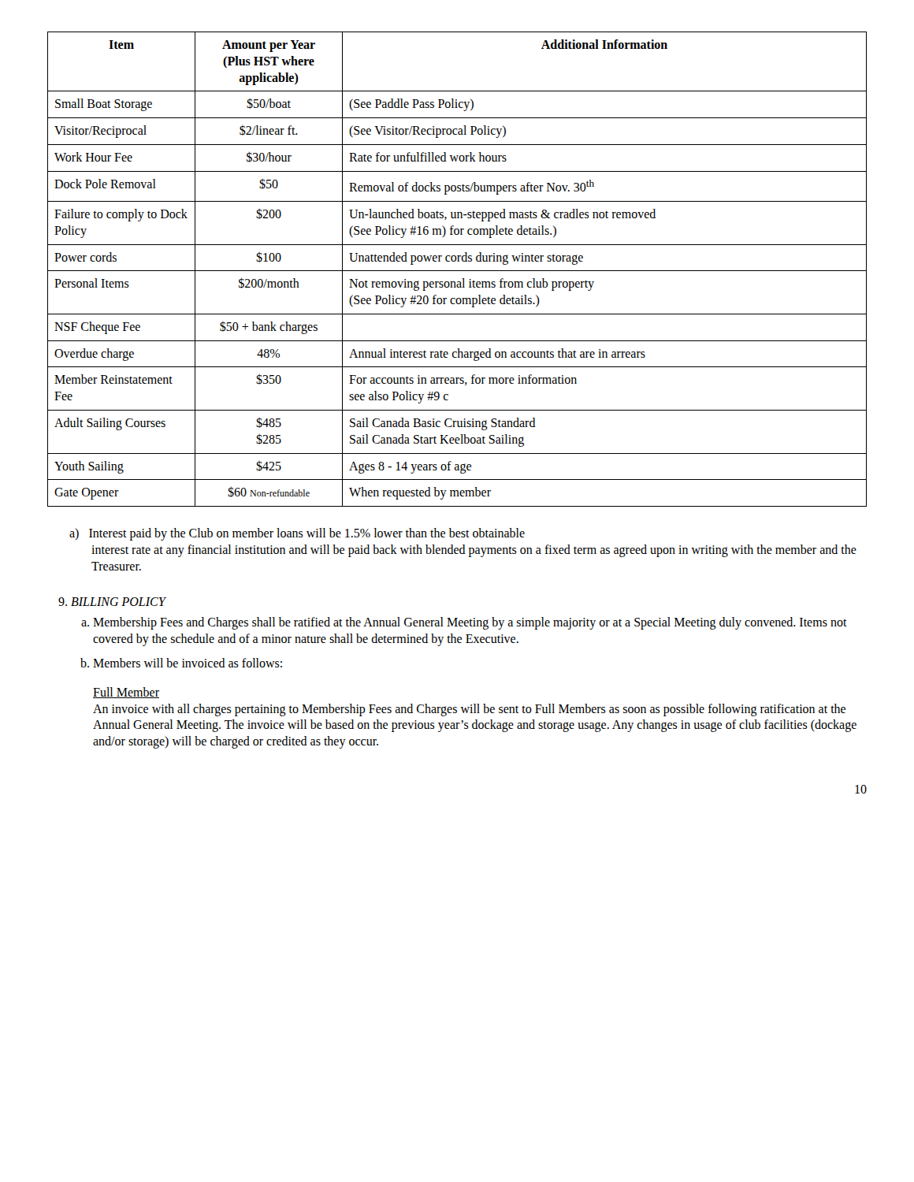| Item | Amount per Year (Plus HST where applicable) | Additional Information |
| --- | --- | --- |
| Small Boat Storage | $50/boat | (See Paddle Pass Policy) |
| Visitor/Reciprocal | $2/linear ft. | (See Visitor/Reciprocal Policy) |
| Work Hour Fee | $30/hour | Rate for unfulfilled work hours |
| Dock Pole Removal | $50 | Removal of docks posts/bumpers after Nov. 30 th |
| Failure to comply to Dock Policy | $200 | Un-launched boats, un-stepped masts & cradles not removed (See Policy #16 m) for complete details.) |
| Power cords | $100 | Unattended power cords during winter storage |
| Personal Items | $200/month | Not removing personal items from club property (See Policy #20 for complete details.) |
| NSF Cheque Fee | $50 + bank charges | |
| Overdue charge | 48% | Annual interest rate charged on accounts that are in arrears |
| Member Reinstatement Fee | $350 | For accounts in arrears, for more information see also Policy #9 c |
| Adult Sailing Courses | $485 $285 | Sail Canada Basic Cruising Standard Sail Canada Start Keelboat Sailing |
| Youth Sailing | $425 | Ages 8 - 14 years of age |
| Gate Opener | $60 Non-refundable | When requested by member |
a) Interest paid by the Club on member loans will be 1.5% lower than the best obtainable
interest rate at any financial institution and will be paid back with blended payments on a fixed term as agreed upon in writing with the member and the Treasurer.
BILLING POLICY
Membership Fees and Charges shall be ratified at the Annual General Meeting by a simple majority or at a Special Meeting duly convened. Items not covered by the schedule and of a minor nature shall be determined by the Executive.
Members will be invoiced as follows:
Full Member
An invoice with all charges pertaining to Membership Fees and Charges will be sent to Full Members as soon as possible following ratification at the Annual General Meeting. The invoice will be based on the previous year’s dockage and storage usage. Any changes in usage of club facilities (dockage and/or storage) will be charged or credited as they occur.
10